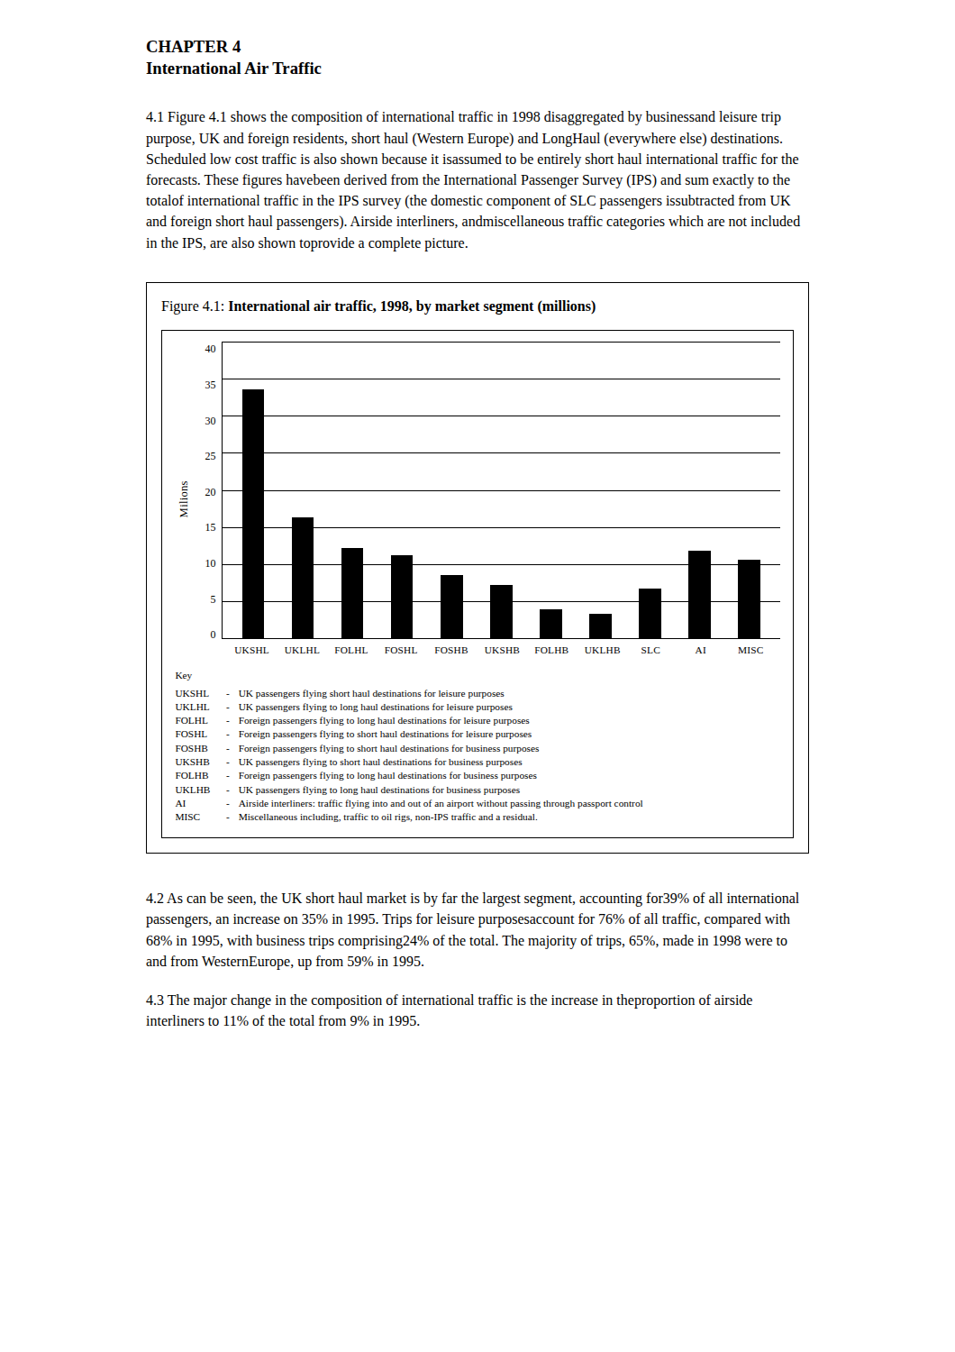CHAPTER 4 International Air Traffic
4.1 Figure 4.1 shows the composition of international traffic in 1998 disaggregated by businessand leisure trip purpose, UK and foreign residents, short haul (Western Europe) and LongHaul (everywhere else) destinations. Scheduled low cost traffic is also shown because it isassumed to be entirely short haul international traffic for the forecasts. These figures havebeen derived from the International Passenger Survey (IPS) and sum exactly to the totalof international traffic in the IPS survey (the domestic component of SLC passengers issubtracted from UK and foreign short haul passengers). Airside interliners, andmiscellaneous traffic categories which are not included in the IPS, are also shown toprovide a complete picture.
Figure 4.1: International air traffic, 1998, by market segment (millions)
Milions
40 35 30 25 20 15 10 5 0
UKSHL UKLHL FOLHL FOSHL FOSHB UKSHB FOLHB UKLHB SLC AI MISC
Key
UKSHL
-
UK passengers flying short haul destinations for leisure purposes
UKLHL
-
UK passengers flying to long haul destinations for leisure purposes
FOLHL
-
Foreign passengers flying to long haul destinations for leisure purposes
FOSHL
-
Foreign passengers flying to short haul destinations for leisure purposes
FOSHB
-
Foreign passengers flying to short haul destinations for business purposes
UKSHB
-
UK passengers flying to short haul destinations for business purposes
FOLHB
-
Foreign passengers flying to long haul destinations for business purposes
UKLHB
-
UK passengers flying to long haul destinations for business purposes
AI
-
Airside interliners: traffic flying into and out of an airport without passing through passport control
MISC
-
Miscellaneous including, traffic to oil rigs, non-IPS traffic and a residual.
4.2 As can be seen, the UK short haul market is by far the largest segment, accounting for39% of all international passengers, an increase on 35% in 1995. Trips for leisure purposesaccount for 76% of all traffic, compared with 68% in 1995, with business trips comprising24% of the total. The majority of trips, 65%, made in 1998 were to and from WesternEurope, up from 59% in 1995.
4.3 The major change in the composition of international traffic is the increase in theproportion of airside interliners to 11% of the total from 9% in 1995.